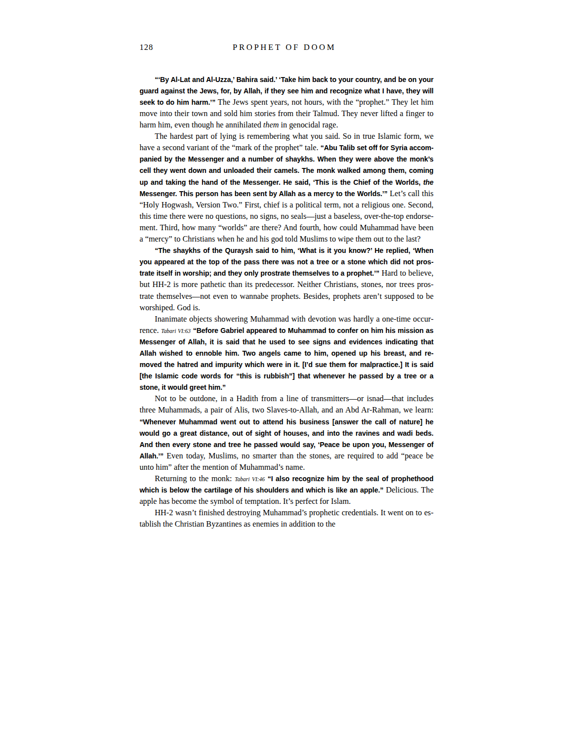128 PROPHET OF DOOM
“‘By Al-Lat and Al-Uzza,’ Bahira said.’ ‘Take him back to your country, and be on your guard against the Jews, for, by Allah, if they see him and recognize what I have, they will seek to do him harm.’” The Jews spent years, not hours, with the “prophet.” They let him move into their town and sold him stories from their Talmud. They never lifted a finger to harm him, even though he annihilated them in genocidal rage.
The hardest part of lying is remembering what you said. So in true Islamic form, we have a second variant of the “mark of the prophet” tale. “Abu Talib set off for Syria accompanied by the Messenger and a number of shaykhs. When they were above the monk’s cell they went down and unloaded their camels. The monk walked among them, coming up and taking the hand of the Messenger. He said, ‘This is the Chief of the Worlds, the Messenger. This person has been sent by Allah as a mercy to the Worlds.’” Let’s call this “Holy Hogwash, Version Two.” First, chief is a political term, not a religious one. Second, this time there were no questions, no signs, no seals—just a baseless, over-the-top endorsement. Third, how many “worlds” are there? And fourth, how could Muhammad have been a “mercy” to Christians when he and his god told Muslims to wipe them out to the last?
“The shaykhs of the Quraysh said to him, ‘What is it you know?’ He replied, ‘When you appeared at the top of the pass there was not a tree or a stone which did not prostrate itself in worship; and they only prostrate themselves to a prophet.’” Hard to believe, but HH-2 is more pathetic than its predecessor. Neither Christians, stones, nor trees prostrate themselves—not even to wannabe prophets. Besides, prophets aren’t supposed to be worshiped. God is.
Inanimate objects showering Muhammad with devotion was hardly a one-time occurrence. Tabari VI:63 “Before Gabriel appeared to Muhammad to confer on him his mission as Messenger of Allah, it is said that he used to see signs and evidences indicating that Allah wished to ennoble him. Two angels came to him, opened up his breast, and removed the hatred and impurity which were in it. [I’d sue them for malpractice.] It is said [the Islamic code words for “this is rubbish”] that whenever he passed by a tree or a stone, it would greet him.”
Not to be outdone, in a Hadith from a line of transmitters—or isnad—that includes three Muhammads, a pair of Alis, two Slaves-to-Allah, and an Abd Ar-Rahman, we learn: “Whenever Muhammad went out to attend his business [answer the call of nature] he would go a great distance, out of sight of houses, and into the ravines and wadi beds. And then every stone and tree he passed would say, ‘Peace be upon you, Messenger of Allah.’” Even today, Muslims, no smarter than the stones, are required to add “peace be unto him” after the mention of Muhammad’s name.
Returning to the monk: Tabari VI:46 “I also recognize him by the seal of prophethood which is below the cartilage of his shoulders and which is like an apple.” Delicious. The apple has become the symbol of temptation. It’s perfect for Islam.
HH-2 wasn’t finished destroying Muhammad’s prophetic credentials. It went on to establish the Christian Byzantines as enemies in addition to the